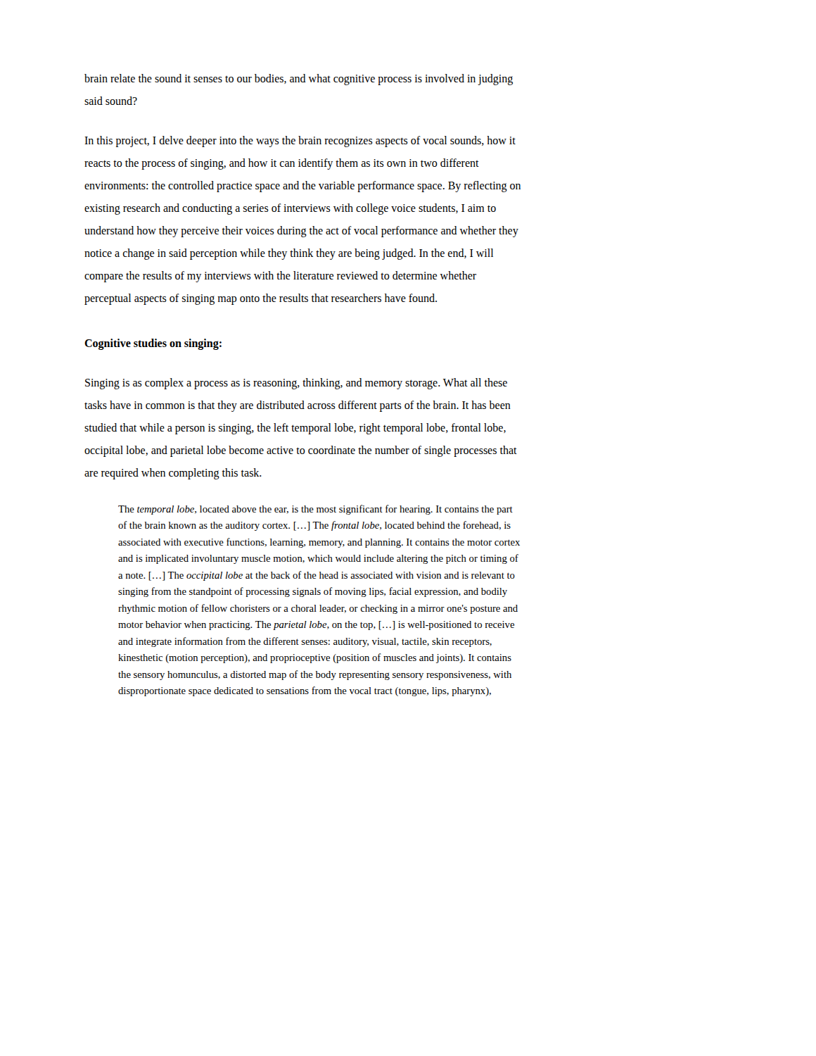brain relate the sound it senses to our bodies, and what cognitive process is involved in judging said sound?
In this project, I delve deeper into the ways the brain recognizes aspects of vocal sounds, how it reacts to the process of singing, and how it can identify them as its own in two different environments: the controlled practice space and the variable performance space. By reflecting on existing research and conducting a series of interviews with college voice students, I aim to understand how they perceive their voices during the act of vocal performance and whether they notice a change in said perception while they think they are being judged. In the end, I will compare the results of my interviews with the literature reviewed to determine whether perceptual aspects of singing map onto the results that researchers have found.
Cognitive studies on singing:
Singing is as complex a process as is reasoning, thinking, and memory storage. What all these tasks have in common is that they are distributed across different parts of the brain. It has been studied that while a person is singing, the left temporal lobe, right temporal lobe, frontal lobe, occipital lobe, and parietal lobe become active to coordinate the number of single processes that are required when completing this task.
The temporal lobe, located above the ear, is the most significant for hearing. It contains the part of the brain known as the auditory cortex. […] The frontal lobe, located behind the forehead, is associated with executive functions, learning, memory, and planning. It contains the motor cortex and is implicated involuntary muscle motion, which would include altering the pitch or timing of a note. […] The occipital lobe at the back of the head is associated with vision and is relevant to singing from the standpoint of processing signals of moving lips, facial expression, and bodily rhythmic motion of fellow choristers or a choral leader, or checking in a mirror one's posture and motor behavior when practicing. The parietal lobe, on the top, […] is well-positioned to receive and integrate information from the different senses: auditory, visual, tactile, skin receptors, kinesthetic (motion perception), and proprioceptive (position of muscles and joints). It contains the sensory homunculus, a distorted map of the body representing sensory responsiveness, with disproportionate space dedicated to sensations from the vocal tract (tongue, lips, pharynx),